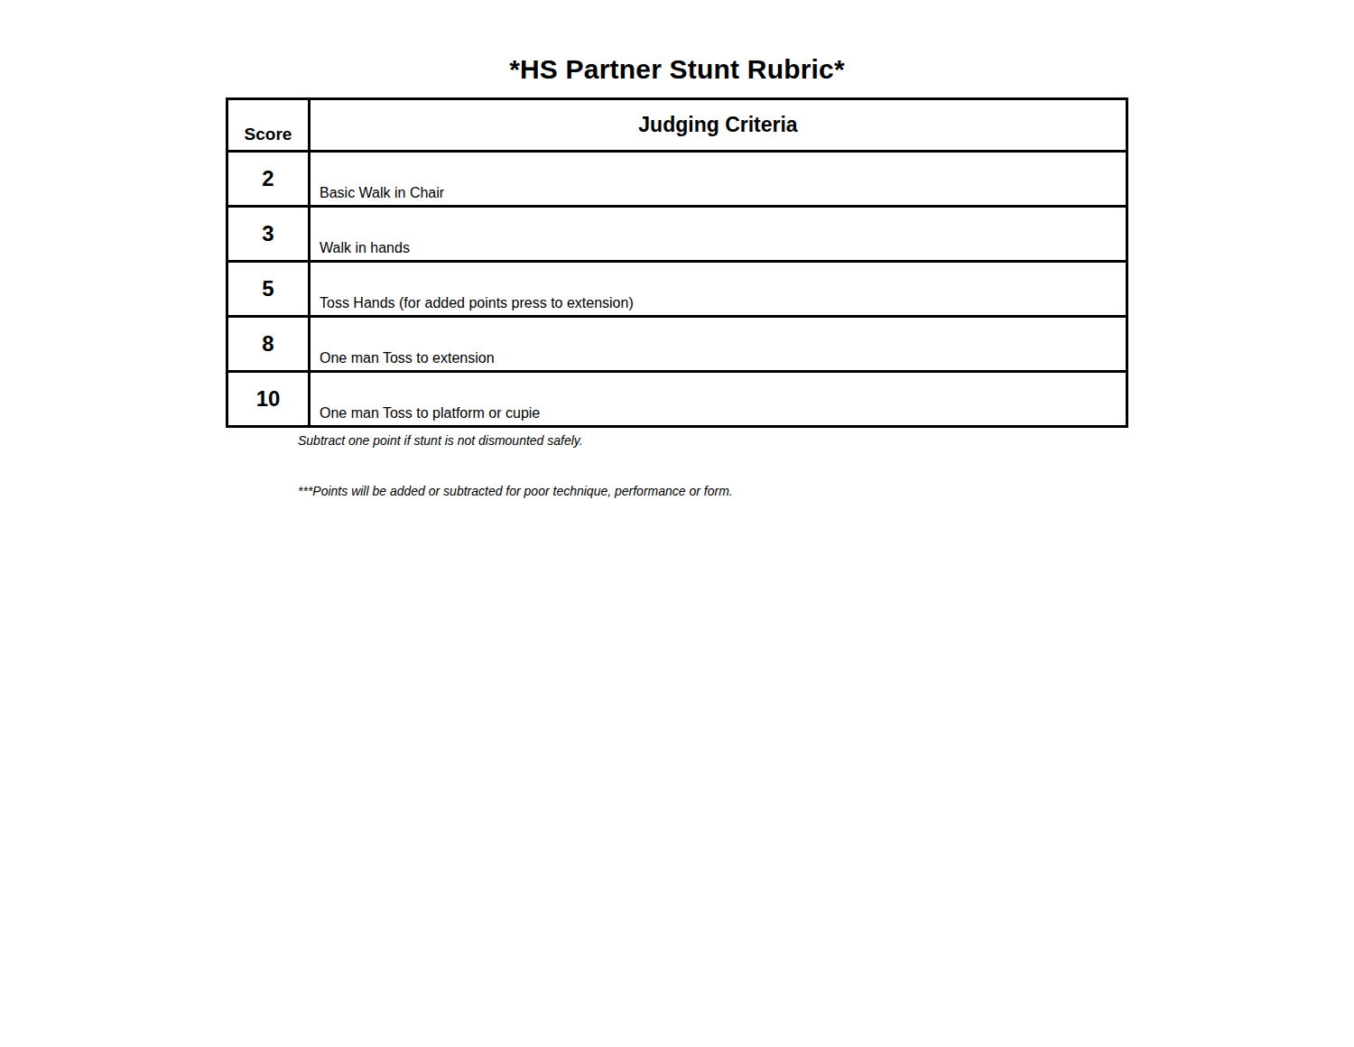*HS Partner Stunt Rubric*
| Score | Judging Criteria |
| --- | --- |
| 2 | Basic Walk in Chair |
| 3 | Walk in hands |
| 5 | Toss Hands (for added points press to extension) |
| 8 | One man Toss to extension |
| 10 | One man Toss to platform or cupie |
Subtract one point if stunt is not dismounted safely.
***Points will be added or subtracted for poor technique, performance or form.